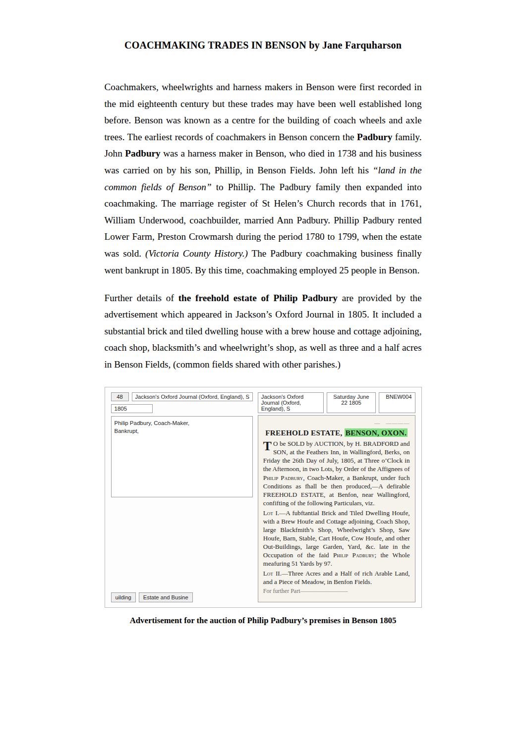COACHMAKING TRADES IN BENSON by Jane Farquharson
Coachmakers, wheelwrights and harness makers in Benson were first recorded in the mid eighteenth century but these trades may have been well established long before. Benson was known as a centre for the building of coach wheels and axle trees. The earliest records of coachmakers in Benson concern the Padbury family. John Padbury was a harness maker in Benson, who died in 1738 and his business was carried on by his son, Phillip, in Benson Fields. John left his “land in the common fields of Benson” to Phillip. The Padbury family then expanded into coachmaking. The marriage register of St Helen’s Church records that in 1761, William Underwood, coachbuilder, married Ann Padbury. Phillip Padbury rented Lower Farm, Preston Crowmarsh during the period 1780 to 1799, when the estate was sold. (Victoria County History.) The Padbury coachmaking business finally went bankrupt in 1805. By this time, coachmaking employed 25 people in Benson.
Further details of the freehold estate of Philip Padbury are provided by the advertisement which appeared in Jackson’s Oxford Journal in 1805. It included a substantial brick and tiled dwelling house with a brew house and cottage adjoining, coach shop, blacksmith’s and wheelwright’s shop, as well as three and a half acres in Benson Fields, (common fields shared with other parishes.)
48
Jackson's Oxford Journal (Oxford, England), S
1805
Philip Padbury, Coach-Maker,
Bankrupt,
uilding
Estate and Busine
Jackson's Oxford Journal (Oxford, England), S
Saturday June 22 1805
BNEW004
— ————
FREEHOLD ESTATE, BENSON, OXON.
TO be SOLD by AUCTION, by H. BRADFORD and SON, at the Feathers Inn, in Wallingford, Berks, on Friday the 26th Day of July, 1805, at Three o’Clock in the Afternoon, in two Lots, by Order of the Affignees of Philip Padbury, Coach-Maker, a Bankrupt, under fuch Conditions as fhall be then produced,—A defirable FREEHOLD ESTATE, at Benfon, near Wallingford, confifting of the following Particulars, viz.
Lot I.—A fubftantial Brick and Tiled Dwelling Houfe, with a Brew Houfe and Cottage adjoining, Coach Shop, large Blackfmith’s Shop, Wheelwright’s Shop, Saw Houfe, Barn, Stable, Cart Houfe, Cow Houfe, and other Out-Buildings, large Garden, Yard, &c. late in the Occupation of the faid Philip Padbury; the Whole meafuring 51 Yards by 97.
Lot II.—Three Acres and a Half of rich Arable Land, and a Piece of Meadow, in Benfon Fields.
For further Part————————
Advertisement for the auction of Philip Padbury’s premises in Benson 1805